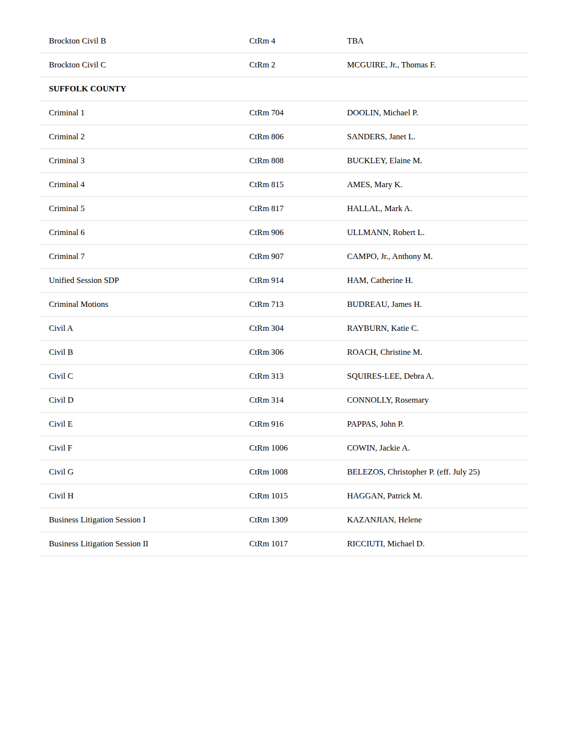| Brockton Civil B | CtRm 4 | TBA |
| Brockton Civil C | CtRm 2 | MCGUIRE, Jr., Thomas F. |
| SUFFOLK COUNTY | | |
| Criminal 1 | CtRm 704 | DOOLIN, Michael P. |
| Criminal 2 | CtRm 806 | SANDERS, Janet L. |
| Criminal 3 | CtRm 808 | BUCKLEY, Elaine M. |
| Criminal 4 | CtRm 815 | AMES, Mary K. |
| Criminal 5 | CtRm 817 | HALLAL, Mark A. |
| Criminal 6 | CtRm 906 | ULLMANN, Robert L. |
| Criminal 7 | CtRm 907 | CAMPO, Jr., Anthony M. |
| Unified Session SDP | CtRm 914 | HAM, Catherine H. |
| Criminal Motions | CtRm 713 | BUDREAU, James H. |
| Civil A | CtRm 304 | RAYBURN, Katie C. |
| Civil B | CtRm 306 | ROACH, Christine M. |
| Civil C | CtRm 313 | SQUIRES-LEE, Debra A. |
| Civil D | CtRm 314 | CONNOLLY, Rosemary |
| Civil E | CtRm 916 | PAPPAS, John P. |
| Civil F | CtRm 1006 | COWIN, Jackie A. |
| Civil G | CtRm 1008 | BELEZOS, Christopher P. (eff. July 25) |
| Civil H | CtRm 1015 | HAGGAN, Patrick M. |
| Business Litigation Session I | CtRm 1309 | KAZANJIAN, Helene |
| Business Litigation Session II | CtRm 1017 | RICCIUTI, Michael D. |